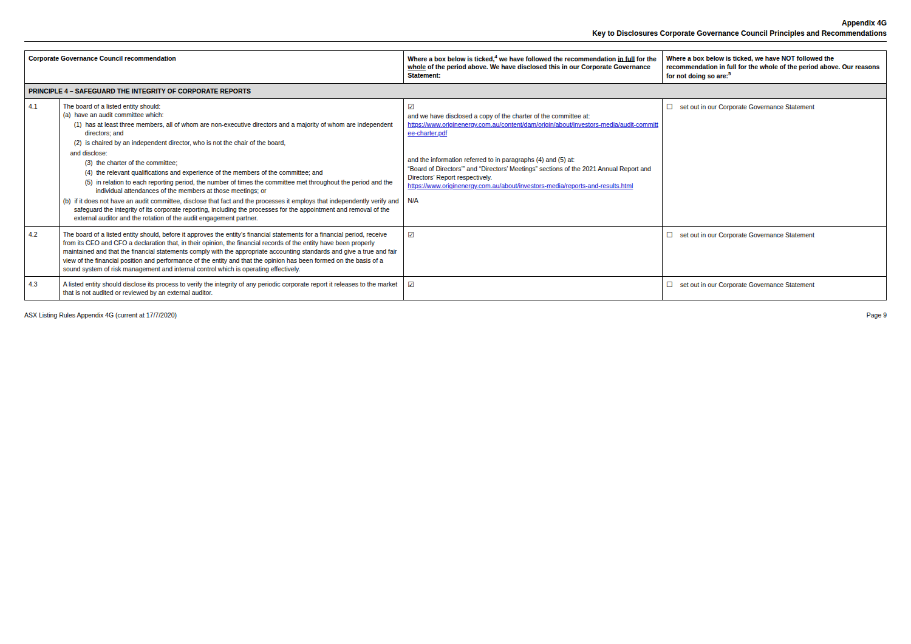Appendix 4G
Key to Disclosures Corporate Governance Council Principles and Recommendations
| Corporate Governance Council recommendation | Where a box below is ticked, 4 we have followed the recommendation in full for the whole of the period above. We have disclosed this in our Corporate Governance Statement: | Where a box below is ticked, we have NOT followed the recommendation in full for the whole of the period above. Our reasons for not doing so are: 5 |
| --- | --- | --- |
| PRINCIPLE 4 – SAFEGUARD THE INTEGRITY OF CORPORATE REPORTS |
| 4.1 | The board of a listed entity should: (a) have an audit committee which: (1) has at least three members, all of whom are non-executive directors and a majority of whom are independent directors; and (2) is chaired by an independent director, who is not the chair of the board, and disclose: (3) the charter of the committee; (4) the relevant qualifications and experience of the members of the committee; and (5) in relation to each reporting period, the number of times the committee met throughout the period and the individual attendances of the members at those meetings; or (b) if it does not have an audit committee, disclose that fact and the processes it employs that independently verify and safeguard the integrity of its corporate reporting, including the processes for the appointment and removal of the external auditor and the rotation of the audit engagement partner. | ☑ and we have disclosed a copy of the charter of the committee at: https://www.originenergy.com.au/content/dam/origin/about/investors-media/audit-committee-charter.pdf and the information referred to in paragraphs (4) and (5) at: “Board of Directors’” and “Directors’ Meetings” sections of the 2021 Annual Report and Directors’ Report respectively. https://www.originenergy.com.au/about/investors-media/reports-and-results.html N/A | ☐ set out in our Corporate Governance Statement |
| 4.2 | The board of a listed entity should, before it approves the entity’s financial statements for a financial period, receive from its CEO and CFO a declaration that, in their opinion, the financial records of the entity have been properly maintained and that the financial statements comply with the appropriate accounting standards and give a true and fair view of the financial position and performance of the entity and that the opinion has been formed on the basis of a sound system of risk management and internal control which is operating effectively. | ☑ | ☐ set out in our Corporate Governance Statement |
| 4.3 | A listed entity should disclose its process to verify the integrity of any periodic corporate report it releases to the market that is not audited or reviewed by an external auditor. | ☑ | ☐ set out in our Corporate Governance Statement |
ASX Listing Rules Appendix 4G (current at 17/7/2020)
Page 9